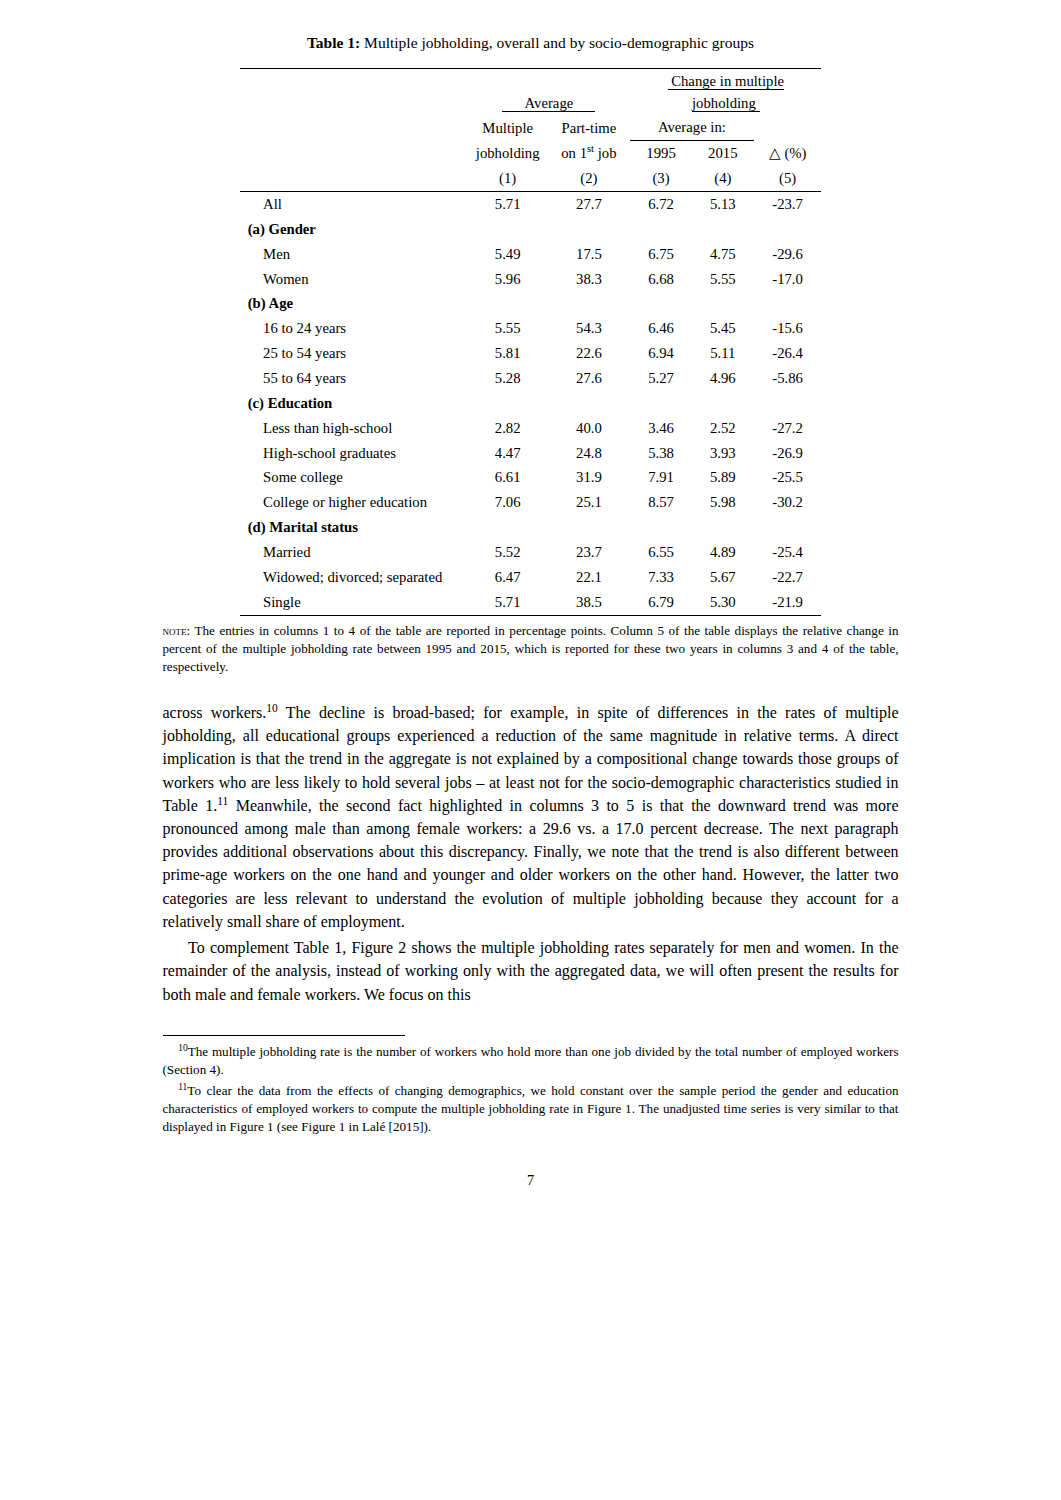Table 1: Multiple jobholding, overall and by socio-demographic groups
| | Average | Change in multiple jobholding |
| --- | --- | --- |
| | Multiple | Part-time | Average in: | △ (%) |
| | jobholding | on 1 st job | 1995 | 2015 |
| | (1) | (2) | (3) | (4) | (5) |
| All | 5.71 | 27.7 | 6.72 | 5.13 | -23.7 |
| (a) Gender | | | | | |
| Men | 5.49 | 17.5 | 6.75 | 4.75 | -29.6 |
| Women | 5.96 | 38.3 | 6.68 | 5.55 | -17.0 |
| (b) Age | | | | | |
| 16 to 24 years | 5.55 | 54.3 | 6.46 | 5.45 | -15.6 |
| 25 to 54 years | 5.81 | 22.6 | 6.94 | 5.11 | -26.4 |
| 55 to 64 years | 5.28 | 27.6 | 5.27 | 4.96 | -5.86 |
| (c) Education | | | | | |
| Less than high-school | 2.82 | 40.0 | 3.46 | 2.52 | -27.2 |
| High-school graduates | 4.47 | 24.8 | 5.38 | 3.93 | -26.9 |
| Some college | 6.61 | 31.9 | 7.91 | 5.89 | -25.5 |
| College or higher education | 7.06 | 25.1 | 8.57 | 5.98 | -30.2 |
| (d) Marital status | | | | | |
| Married | 5.52 | 23.7 | 6.55 | 4.89 | -25.4 |
| Widowed; divorced; separated | 6.47 | 22.1 | 7.33 | 5.67 | -22.7 |
| Single | 5.71 | 38.5 | 6.79 | 5.30 | -21.9 |
note: The entries in columns 1 to 4 of the table are reported in percentage points. Column 5 of the table displays the relative change in percent of the multiple jobholding rate between 1995 and 2015, which is reported for these two years in columns 3 and 4 of the table, respectively.
across workers.10 The decline is broad-based; for example, in spite of differences in the rates of multiple jobholding, all educational groups experienced a reduction of the same magnitude in relative terms. A direct implication is that the trend in the aggregate is not explained by a compositional change towards those groups of workers who are less likely to hold several jobs – at least not for the socio-demographic characteristics studied in Table 1.11 Meanwhile, the second fact highlighted in columns 3 to 5 is that the downward trend was more pronounced among male than among female workers: a 29.6 vs. a 17.0 percent decrease. The next paragraph provides additional observations about this discrepancy. Finally, we note that the trend is also different between prime-age workers on the one hand and younger and older workers on the other hand. However, the latter two categories are less relevant to understand the evolution of multiple jobholding because they account for a relatively small share of employment.
To complement Table 1, Figure 2 shows the multiple jobholding rates separately for men and women. In the remainder of the analysis, instead of working only with the aggregated data, we will often present the results for both male and female workers. We focus on this
10The multiple jobholding rate is the number of workers who hold more than one job divided by the total number of employed workers (Section 4).
11To clear the data from the effects of changing demographics, we hold constant over the sample period the gender and education characteristics of employed workers to compute the multiple jobholding rate in Figure 1. The unadjusted time series is very similar to that displayed in Figure 1 (see Figure 1 in Lalé [2015]).
7